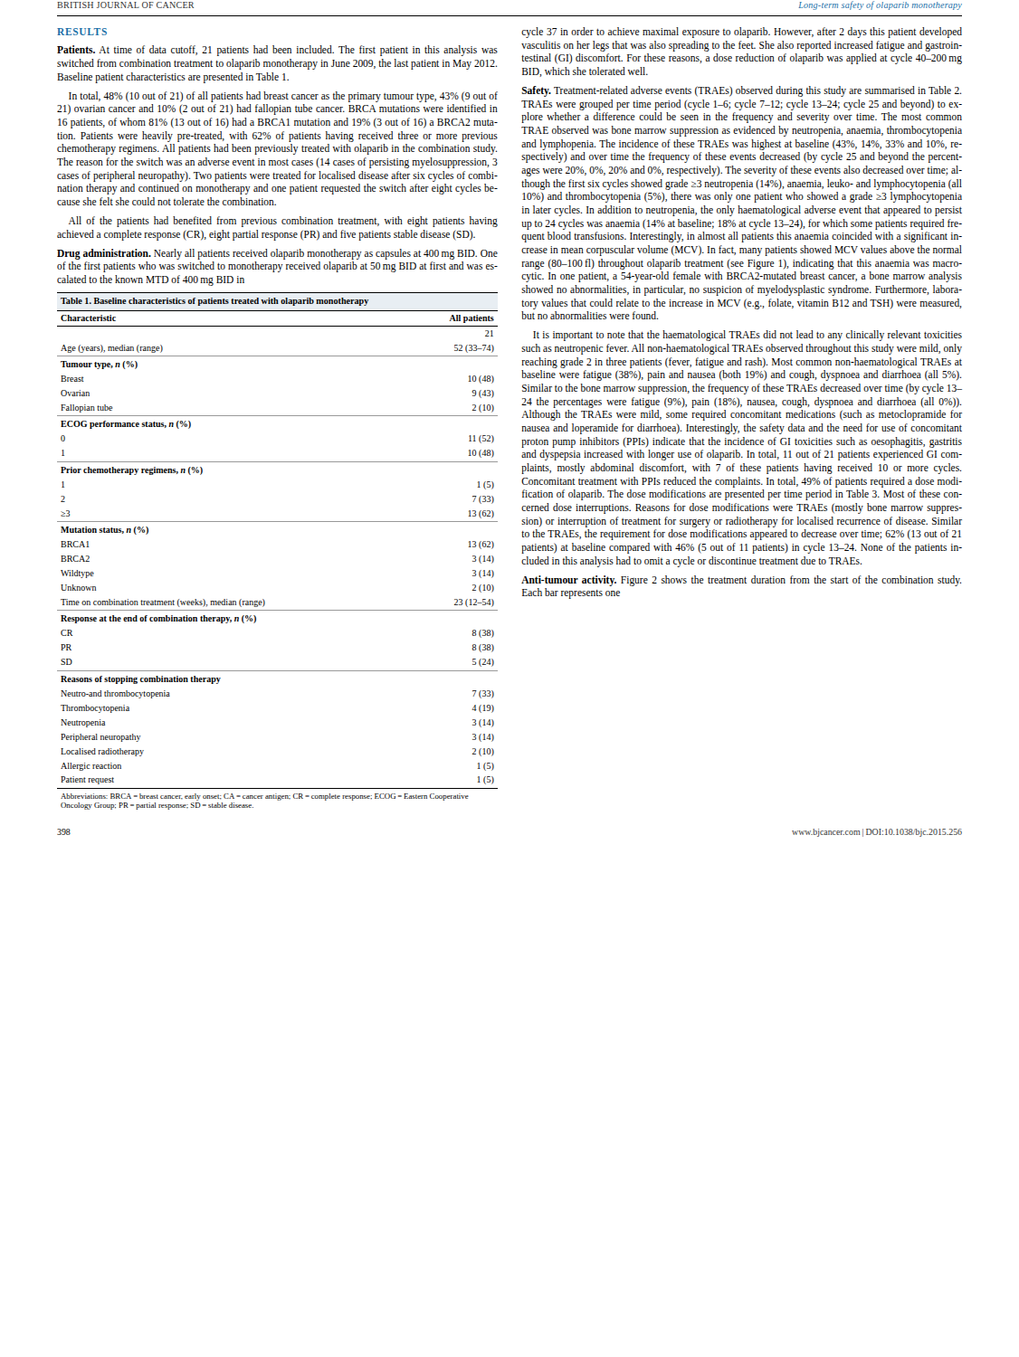British Journal of Cancer
Long-term safety of olaparib monotherapy
Results
Patients. At time of data cutoff, 21 patients had been included. The first patient in this analysis was switched from combination treatment to olaparib monotherapy in June 2009, the last patient in May 2012. Baseline patient characteristics are presented in Table 1.
In total, 48% (10 out of 21) of all patients had breast cancer as the primary tumour type, 43% (9 out of 21) ovarian cancer and 10% (2 out of 21) had fallopian tube cancer. BRCA mutations were identified in 16 patients, of whom 81% (13 out of 16) had a BRCA1 mutation and 19% (3 out of 16) a BRCA2 mutation. Patients were heavily pre-treated, with 62% of patients having received three or more previous chemotherapy regimens. All patients had been previously treated with olaparib in the combination study. The reason for the switch was an adverse event in most cases (14 cases of persisting myelosuppression, 3 cases of peripheral neuropathy). Two patients were treated for localised disease after six cycles of combination therapy and continued on monotherapy and one patient requested the switch after eight cycles because she felt she could not tolerate the combination.
All of the patients had benefited from previous combination treatment, with eight patients having achieved a complete response (CR), eight partial response (PR) and five patients stable disease (SD).
Drug administration. Nearly all patients received olaparib monotherapy as capsules at 400 mg BID. One of the first patients who was switched to monotherapy received olaparib at 50 mg BID at first and was escalated to the known MTD of 400 mg BID in
Table 1. Baseline characteristics of patients treated with olaparib monotherapy
| Characteristic | All patients |
| --- | --- |
| | 21 |
| Age (years), median (range) | 52 (33–74) |
| Tumour type, n (%) |
| Breast | 10 (48) |
| Ovarian | 9 (43) |
| Fallopian tube | 2 (10) |
| ECOG performance status, n (%) |
| 0 | 11 (52) |
| 1 | 10 (48) |
| Prior chemotherapy regimens, n (%) |
| 1 | 1 (5) |
| 2 | 7 (33) |
| ≥3 | 13 (62) |
| Mutation status, n (%) |
| BRCA1 | 13 (62) |
| BRCA2 | 3 (14) |
| Wildtype | 3 (14) |
| Unknown | 2 (10) |
| Time on combination treatment (weeks), median (range) | 23 (12–54) |
| Response at the end of combination therapy, n (%) |
| CR | 8 (38) |
| PR | 8 (38) |
| SD | 5 (24) |
| Reasons of stopping combination therapy |
| Neutro-and thrombocytopenia | 7 (33) |
| Thrombocytopenia | 4 (19) |
| Neutropenia | 3 (14) |
| Peripheral neuropathy | 3 (14) |
| Localised radiotherapy | 2 (10) |
| Allergic reaction | 1 (5) |
| Patient request | 1 (5) |
| Abbreviations: BRCA = breast cancer, early onset; CA = cancer antigen; CR = complete response; ECOG = Eastern Cooperative Oncology Group; PR = partial response; SD = stable disease. |
cycle 37 in order to achieve maximal exposure to olaparib. However, after 2 days this patient developed vasculitis on her legs that was also spreading to the feet. She also reported increased fatigue and gastrointestinal (GI) discomfort. For these reasons, a dose reduction of olaparib was applied at cycle 40–200 mg BID, which she tolerated well.
Safety. Treatment-related adverse events (TRAEs) observed during this study are summarised in Table 2. TRAEs were grouped per time period (cycle 1–6; cycle 7–12; cycle 13–24; cycle 25 and beyond) to explore whether a difference could be seen in the frequency and severity over time. The most common TRAE observed was bone marrow suppression as evidenced by neutropenia, anaemia, thrombocytopenia and lymphopenia. The incidence of these TRAEs was highest at baseline (43%, 14%, 33% and 10%, respectively) and over time the frequency of these events decreased (by cycle 25 and beyond the percentages were 20%, 0%, 20% and 0%, respectively). The severity of these events also decreased over time; although the first six cycles showed grade ≥3 neutropenia (14%), anaemia, leuko- and lymphocytopenia (all 10%) and thrombocytopenia (5%), there was only one patient who showed a grade ≥3 lymphocytopenia in later cycles. In addition to neutropenia, the only haematological adverse event that appeared to persist up to 24 cycles was anaemia (14% at baseline; 18% at cycle 13–24), for which some patients required frequent blood transfusions. Interestingly, in almost all patients this anaemia coincided with a significant increase in mean corpuscular volume (MCV). In fact, many patients showed MCV values above the normal range (80–100 fl) throughout olaparib treatment (see Figure 1), indicating that this anaemia was macrocytic. In one patient, a 54-year-old female with BRCA2-mutated breast cancer, a bone marrow analysis showed no abnormalities, in particular, no suspicion of myelodysplastic syndrome. Furthermore, laboratory values that could relate to the increase in MCV (e.g., folate, vitamin B12 and TSH) were measured, but no abnormalities were found.
It is important to note that the haematological TRAEs did not lead to any clinically relevant toxicities such as neutropenic fever. All non-haematological TRAEs observed throughout this study were mild, only reaching grade 2 in three patients (fever, fatigue and rash). Most common non-haematological TRAEs at baseline were fatigue (38%), pain and nausea (both 19%) and cough, dyspnoea and diarrhoea (all 5%). Similar to the bone marrow suppression, the frequency of these TRAEs decreased over time (by cycle 13–24 the percentages were fatigue (9%), pain (18%), nausea, cough, dyspnoea and diarrhoea (all 0%)). Although the TRAEs were mild, some required concomitant medications (such as metoclopramide for nausea and loperamide for diarrhoea). Interestingly, the safety data and the need for use of concomitant proton pump inhibitors (PPIs) indicate that the incidence of GI toxicities such as oesophagitis, gastritis and dyspepsia increased with longer use of olaparib. In total, 11 out of 21 patients experienced GI complaints, mostly abdominal discomfort, with 7 of these patients having received 10 or more cycles. Concomitant treatment with PPIs reduced the complaints. In total, 49% of patients required a dose modification of olaparib. The dose modifications are presented per time period in Table 3. Most of these concerned dose interruptions. Reasons for dose modifications were TRAEs (mostly bone marrow suppression) or interruption of treatment for surgery or radiotherapy for localised recurrence of disease. Similar to the TRAEs, the requirement for dose modifications appeared to decrease over time; 62% (13 out of 21 patients) at baseline compared with 46% (5 out of 11 patients) in cycle 13–24. None of the patients included in this analysis had to omit a cycle or discontinue treatment due to TRAEs.
Anti-tumour activity. Figure 2 shows the treatment duration from the start of the combination study. Each bar represents one
398
www.bjcancer.com | DOI:10.1038/bjc.2015.256